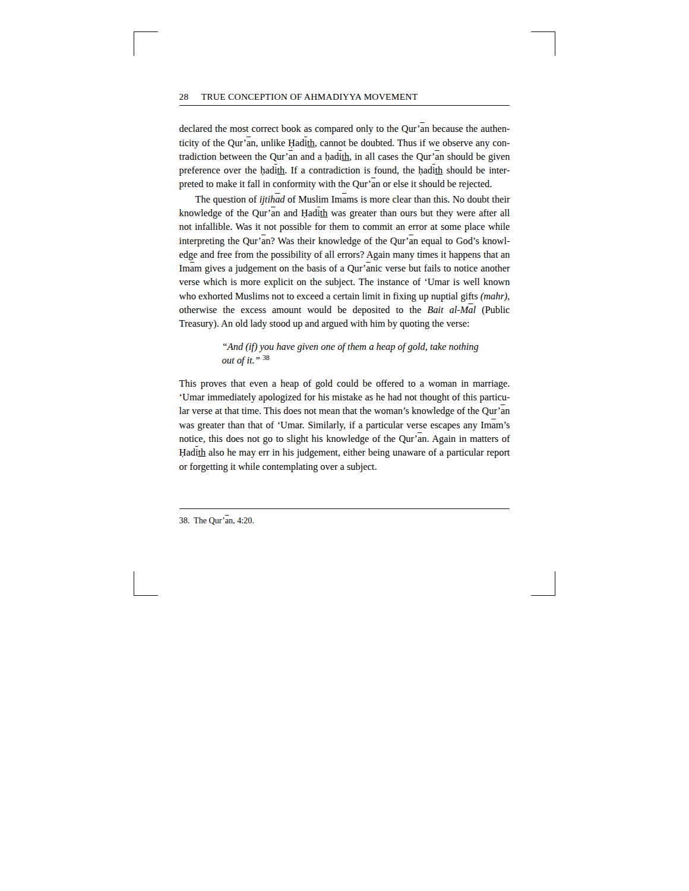28 True Conception of Ahmadiyya Movement
declared the most correct book as compared only to the Qur’an because the authenticity of the Qur’an, unlike Ḥadith, cannot be doubted. Thus if we observe any contradiction between the Qur’an and a ḥadith, in all cases the Qur’an should be given preference over the ḥadith. If a contradiction is found, the ḥadith should be interpreted to make it fall in conformity with the Qur’an or else it should be rejected.
The question of ijtihad of Muslim Imams is more clear than this. No doubt their knowledge of the Qur’an and Ḥadith was greater than ours but they were after all not infallible. Was it not possible for them to commit an error at some place while interpreting the Qur’an? Was their knowledge of the Qur’an equal to God’s knowledge and free from the possibility of all errors? Again many times it happens that an Imam gives a judgement on the basis of a Qur’anic verse but fails to notice another verse which is more explicit on the subject. The ins­tance of ‘Umar is well known who exhorted Muslims not to exceed a certain limit in fixing up nuptial gifts (mahr), other­wise the excess amount would be deposited to the Bait al-Mal (Public Treasury). An old lady stood up and argued with him by quoting the verse:
“And (if) you have given one of them a heap of gold, take nothing out of it.” 38
This proves that even a heap of gold could be offered to a woman in marriage. ‘Umar immediately apologized for his mistake as he had not thought of this particular verse at that time. This does not mean that the woman’s knowledge of the Qur’an was greater than that of ‘Umar. Similarly, if a particular verse escapes any Imam’s notice, this does not go to slight his knowledge of the Qur’an. Again in matters of Ḥadith also he may err in his judgement, either being unaware of a particular report or forgetting it while contemplating over a subject.
38. The Qur’an, 4:20.